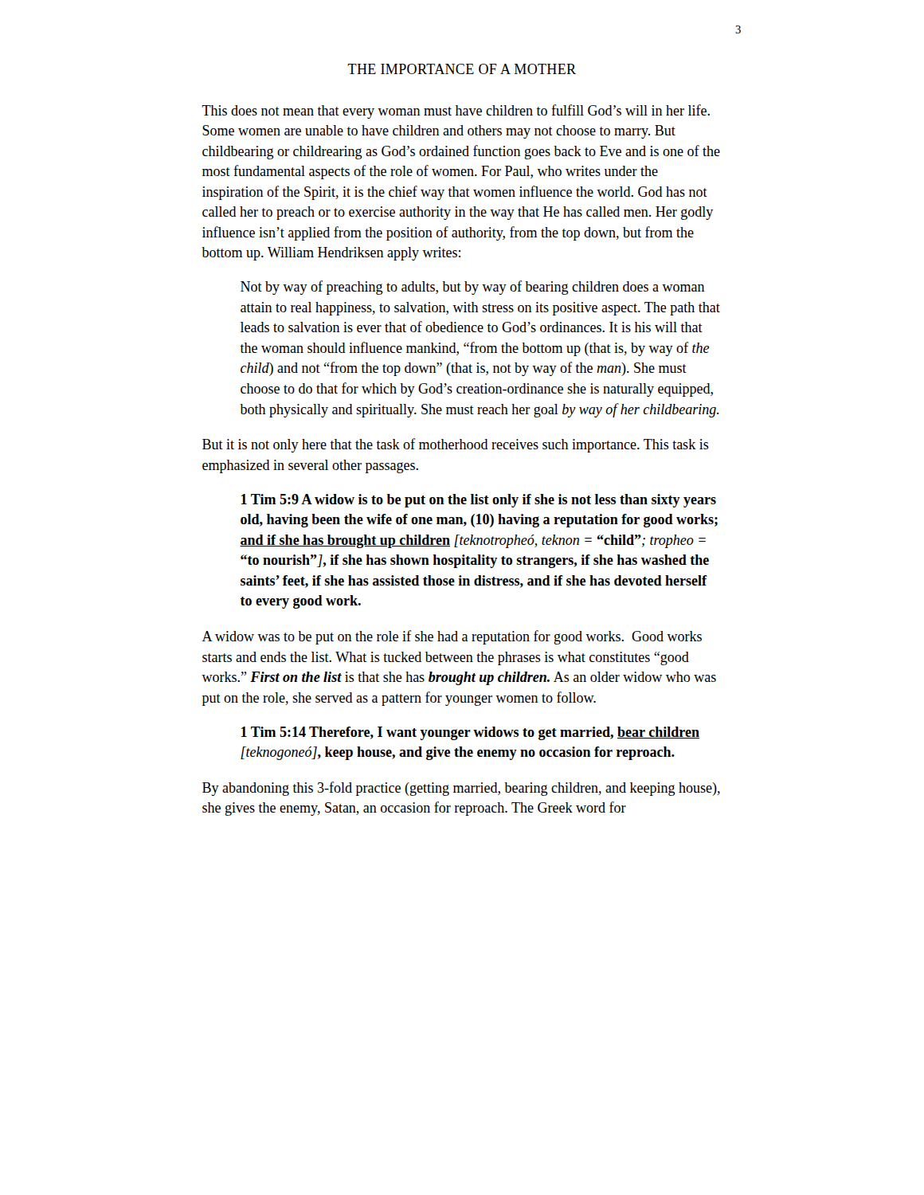3
THE IMPORTANCE OF A MOTHER
This does not mean that every woman must have children to fulfill God’s will in her life. Some women are unable to have children and others may not choose to marry. But childbearing or childrearing as God’s ordained function goes back to Eve and is one of the most fundamental aspects of the role of women. For Paul, who writes under the inspiration of the Spirit, it is the chief way that women influence the world. God has not called her to preach or to exercise authority in the way that He has called men. Her godly influence isn’t applied from the position of authority, from the top down, but from the bottom up. William Hendriksen apply writes:
Not by way of preaching to adults, but by way of bearing children does a woman attain to real happiness, to salvation, with stress on its positive aspect. The path that leads to salvation is ever that of obedience to God’s ordinances. It is his will that the woman should influence mankind, “from the bottom up (that is, by way of the child) and not “from the top down” (that is, not by way of the man). She must choose to do that for which by God’s creation-ordinance she is naturally equipped, both physically and spiritually. She must reach her goal by way of her childbearing.
But it is not only here that the task of motherhood receives such importance. This task is emphasized in several other passages.
1 Tim 5:9 A widow is to be put on the list only if she is not less than sixty years old, having been the wife of one man, (10) having a reputation for good works; and if she has brought up children [teknotropheó, teknon = “child”; tropheo = “to nourish”], if she has shown hospitality to strangers, if she has washed the saints’ feet, if she has assisted those in distress, and if she has devoted herself to every good work.
A widow was to be put on the role if she had a reputation for good works. Good works starts and ends the list. What is tucked between the phrases is what constitutes “good works.” First on the list is that she has brought up children. As an older widow who was put on the role, she served as a pattern for younger women to follow.
1 Tim 5:14 Therefore, I want younger widows to get married, bear children [teknogoneó], keep house, and give the enemy no occasion for reproach.
By abandoning this 3-fold practice (getting married, bearing children, and keeping house), she gives the enemy, Satan, an occasion for reproach. The Greek word for